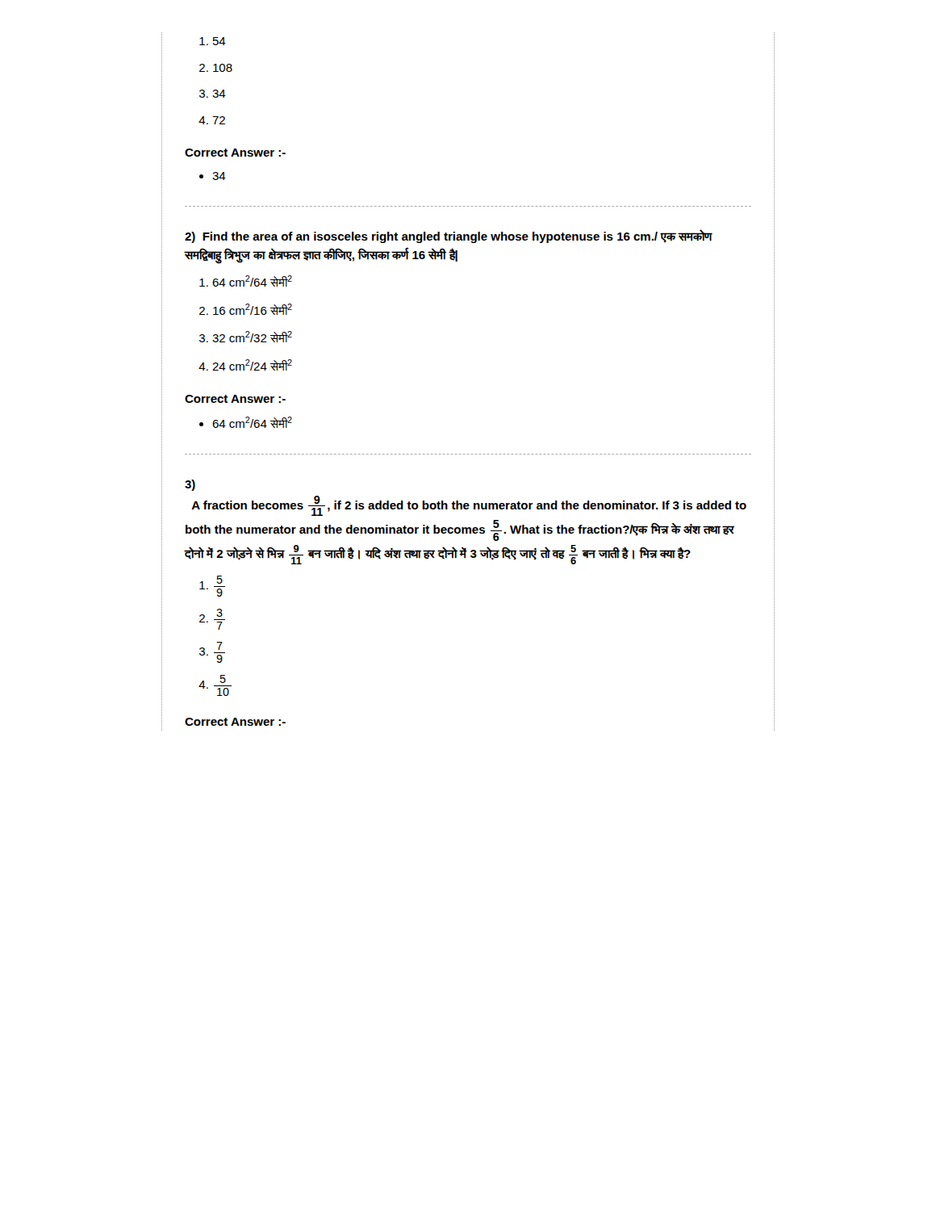54
108
34
72
Correct Answer :-
34
2) Find the area of an isosceles right angled triangle whose hypotenuse is 16 cm./ एक समकोण समद्विबाहु त्रिभुज का क्षेत्रफल ज्ञात कीजिए, जिसका कर्ण 16 सेमी है|
64 cm2/64 सेमी2
16 cm2/16 सेमी2
32 cm2/32 सेमी2
24 cm2/24 सेमी2
Correct Answer :-
64 cm2/64 सेमी2
3)
A fraction becomes 911, if 2 is added to both the numerator and the denominator. If 3 is added to both the numerator and the denominator it becomes 56. What is the fraction?/एक भिन्न के अंश तथा हर दोनो में 2 जोड़ने से भिन्न 911 बन जाती है। यदि अंश तथा हर दोनो में 3 जोड़ दिए जाएं तो वह 56 बन जाती है। भिन्न क्या है?
59
37
79
510
Correct Answer :-